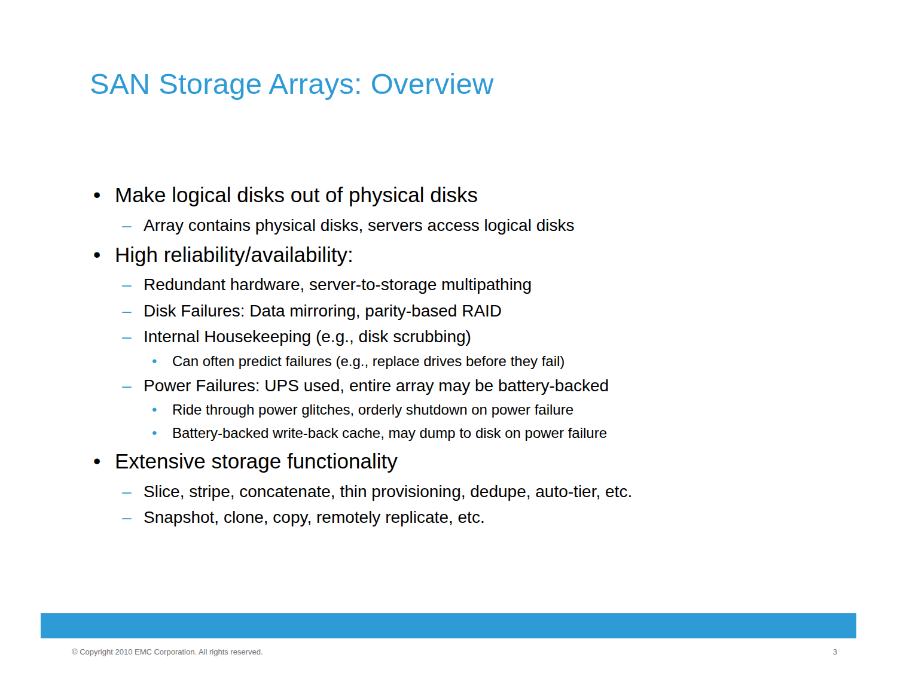SAN Storage Arrays: Overview
•Make logical disks out of physical disks
–Array contains physical disks, servers access logical disks
•High reliability/availability:
–Redundant hardware, server-to-storage multipathing
–Disk Failures: Data mirroring, parity-based RAID
–Internal Housekeeping (e.g., disk scrubbing)
•Can often predict failures (e.g., replace drives before they fail)
–Power Failures: UPS used, entire array may be battery-backed
•Ride through power glitches, orderly shutdown on power failure
•Battery-backed write-back cache, may dump to disk on power failure
•Extensive storage functionality
–Slice, stripe, concatenate, thin provisioning, dedupe, auto-tier, etc.
–Snapshot, clone, copy, remotely replicate, etc.
© Copyright 2010 EMC Corporation. All rights reserved.
3